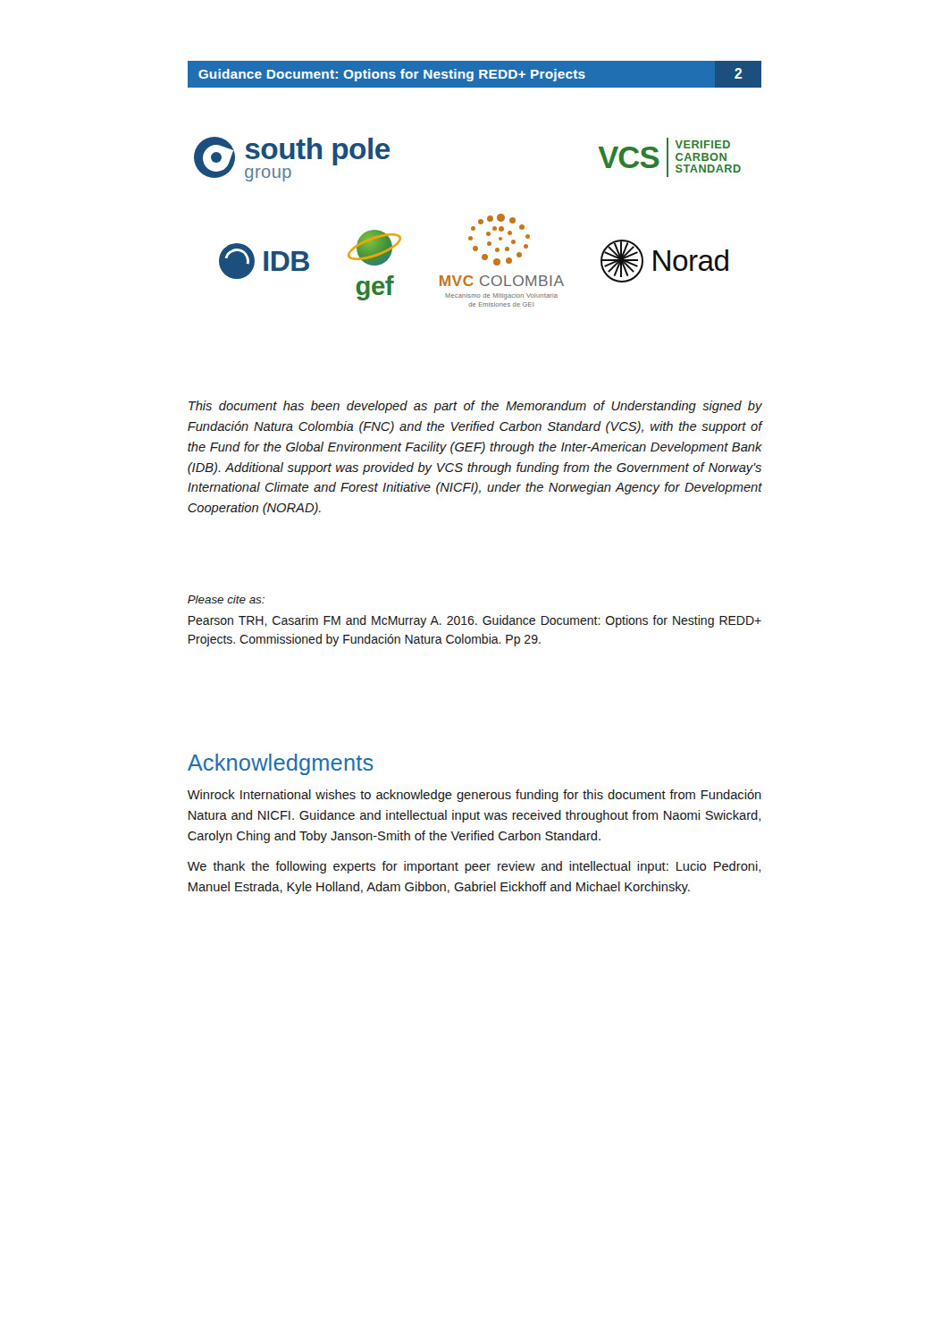Guidance Document: Options for Nesting REDD+ Projects
2
south pole
group
VCS
VERIFIED
CARBON
STANDARD
IDB
gef
MVC COLOMBIA
Mecanismo de Mitigación Voluntaria
de Emisiones de GEI
Norad
This document has been developed as part of the Memorandum of Understanding signed by Fundación Natura Colombia (FNC) and the Verified Carbon Standard (VCS), with the support of the Fund for the Global Environment Facility (GEF) through the Inter-American Development Bank (IDB). Additional support was provided by VCS through funding from the Government of Norway's International Climate and Forest Initiative (NICFI), under the Norwegian Agency for Development Cooperation (NORAD).
Please cite as:
Pearson TRH, Casarim FM and McMurray A. 2016. Guidance Document: Options for Nesting REDD+ Projects. Commissioned by Fundación Natura Colombia. Pp 29.
Acknowledgments
Winrock International wishes to acknowledge generous funding for this document from Fundación Natura and NICFI. Guidance and intellectual input was received throughout from Naomi Swickard, Carolyn Ching and Toby Janson-Smith of the Verified Carbon Standard.
We thank the following experts for important peer review and intellectual input: Lucio Pedroni, Manuel Estrada, Kyle Holland, Adam Gibbon, Gabriel Eickhoff and Michael Korchinsky.